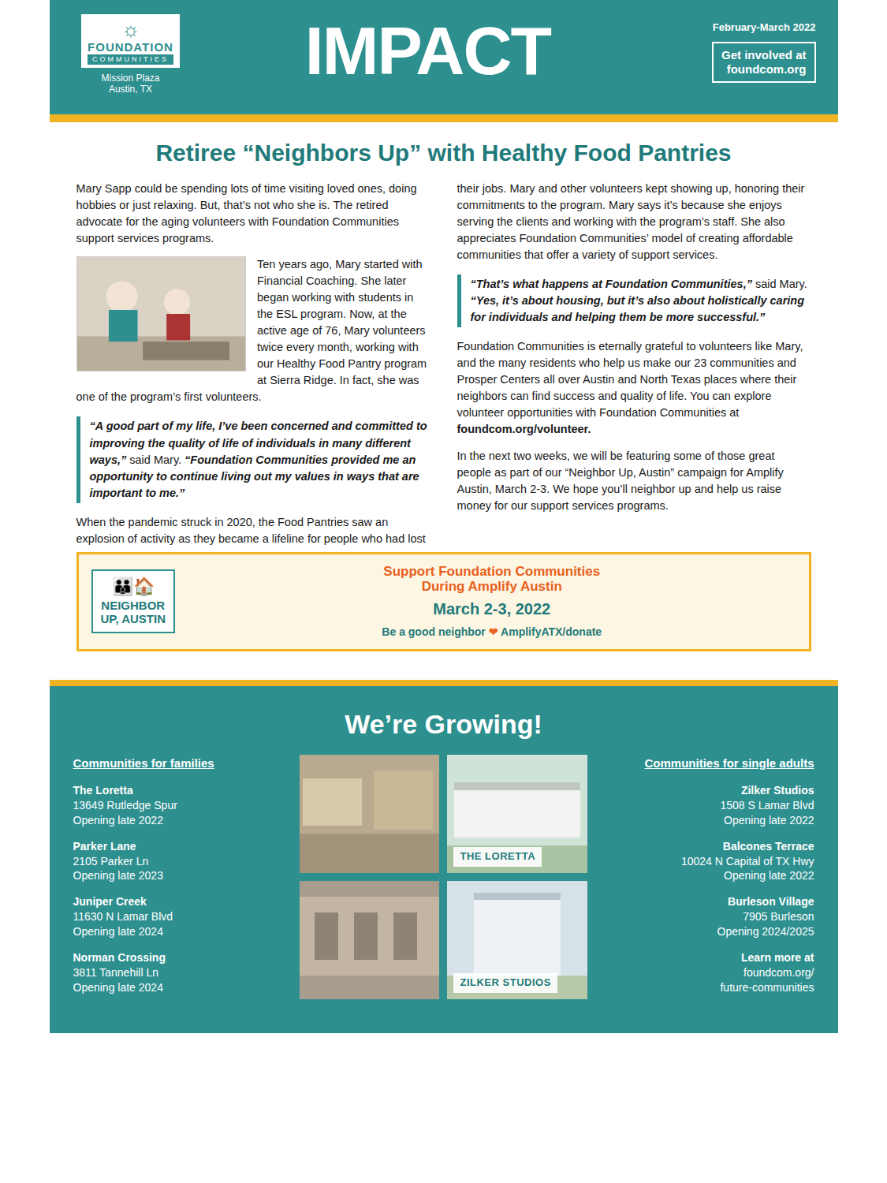☼ FOUNDATION COMMUNITIES
Mission Plaza
Austin, TX
IMPACT
February-March 2022
Get involved at foundcom.org
Retiree “Neighbors Up” with Healthy Food Pantries
Mary Sapp could be spending lots of time visiting loved ones, doing hobbies or just relaxing. But, that’s not who she is. The retired advocate for the aging volunteers with Foundation Communities support services programs.
Ten years ago, Mary started with Financial Coaching. She later began working with students in the ESL program. Now, at the active age of 76, Mary volunteers twice every month, working with our Healthy Food Pantry program at Sierra Ridge. In fact, she was one of the program’s first volunteers.
“A good part of my life, I’ve been concerned and committed to improving the quality of life of individuals in many different ways,” said Mary. “Foundation Communities provided me an opportunity to continue living out my values in ways that are important to me.”
When the pandemic struck in 2020, the Food Pantries saw an explosion of activity as they became a lifeline for people who had lost their jobs. Mary and other volunteers kept showing up, honoring their commitments to the program. Mary says it’s because she enjoys serving the clients and working with the program’s staff. She also appreciates Foundation Communities’ model of creating affordable communities that offer a variety of support services.
“That’s what happens at Foundation Communities,” said Mary. “Yes, it’s about housing, but it’s also about holistically caring for individuals and helping them be more successful.”
Foundation Communities is eternally grateful to volunteers like Mary, and the many residents who help us make our 23 communities and Prosper Centers all over Austin and North Texas places where their neighbors can find success and quality of life. You can explore volunteer opportunities with Foundation Communities at foundcom.org/volunteer.
In the next two weeks, we will be featuring some of those great people as part of our “Neighbor Up, Austin” campaign for Amplify Austin, March 2-3. We hope you’ll neighbor up and help us raise money for our support services programs.
👪🏠 NEIGHBOR
UP, AUSTIN
Support Foundation Communities
During Amplify Austin
March 2-3, 2022
Be a good neighbor ❤ AmplifyATX/donate
We’re Growing!
Communities for families
The Loretta13649 Rutledge Spur
Opening late 2022
Parker Lane2105 Parker Ln
Opening late 2023
Juniper Creek11630 N Lamar Blvd
Opening late 2024
Norman Crossing3811 Tannehill Ln
Opening late 2024
THE LORETTA
ZILKER STUDIOS
Communities for single adults
Zilker Studios1508 S Lamar Blvd
Opening late 2022
Balcones Terrace10024 N Capital of TX Hwy
Opening late 2022
Burleson Village7905 Burleson
Opening 2024/2025
Learn more at foundcom.org/
future-communities